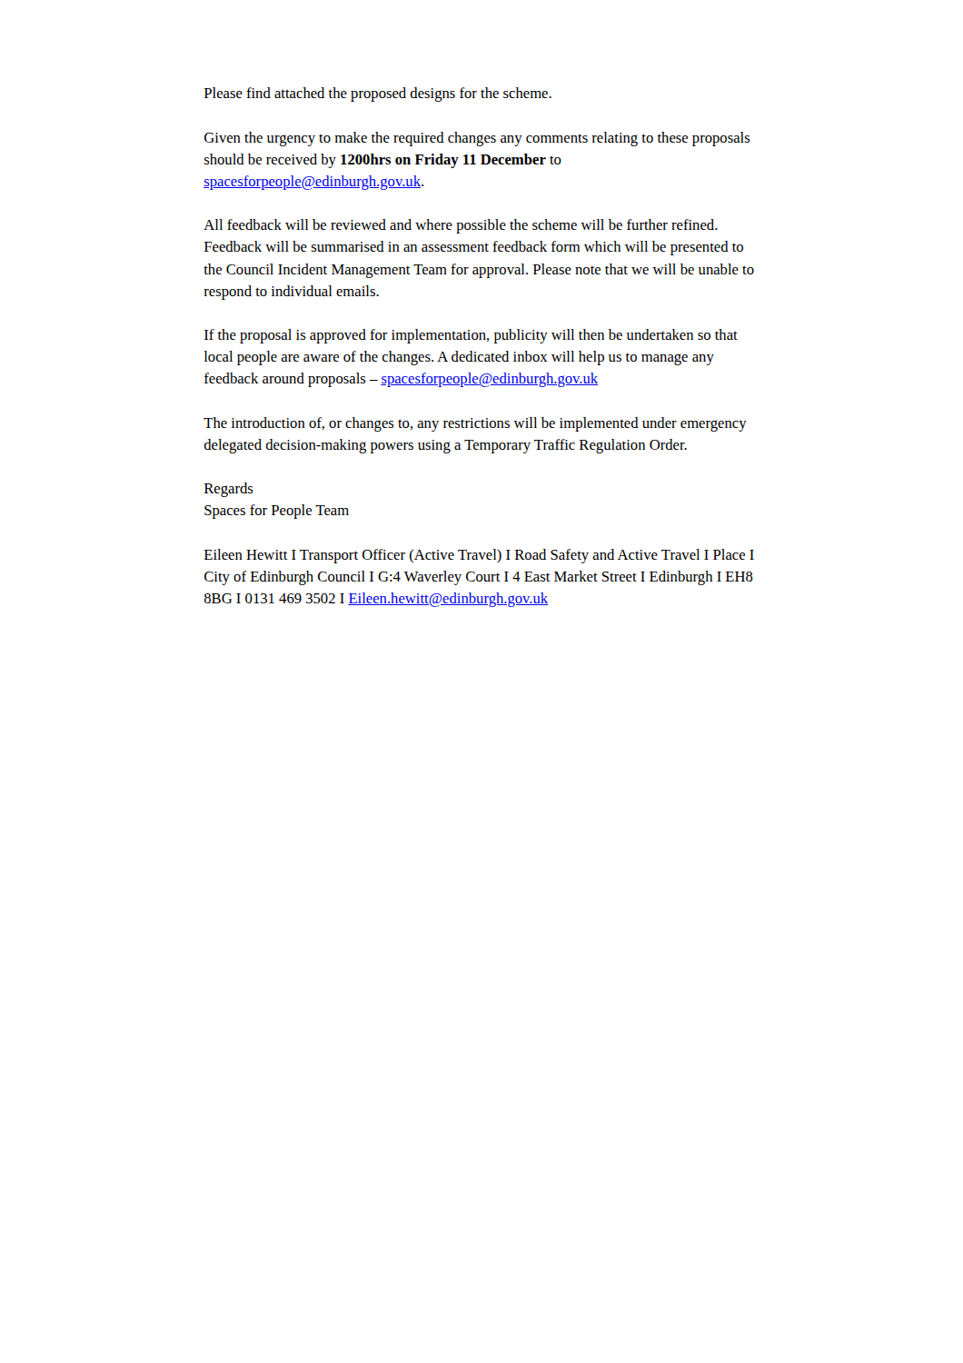Please find attached the proposed designs for the scheme.
Given the urgency to make the required changes any comments relating to these proposals should be received by 1200hrs on Friday 11 December to spacesforpeople@edinburgh.gov.uk.
All feedback will be reviewed and where possible the scheme will be further refined. Feedback will be summarised in an assessment feedback form which will be presented to the Council Incident Management Team for approval. Please note that we will be unable to respond to individual emails.
If the proposal is approved for implementation, publicity will then be undertaken so that local people are aware of the changes. A dedicated inbox will help us to manage any feedback around proposals – spacesforpeople@edinburgh.gov.uk
The introduction of, or changes to, any restrictions will be implemented under emergency delegated decision-making powers using a Temporary Traffic Regulation Order.
Regards
Spaces for People Team
Eileen Hewitt I Transport Officer (Active Travel) I Road Safety and Active Travel I Place I City of Edinburgh Council I G:4 Waverley Court I 4 East Market Street I Edinburgh I EH8 8BG I 0131 469 3502 I Eileen.hewitt@edinburgh.gov.uk